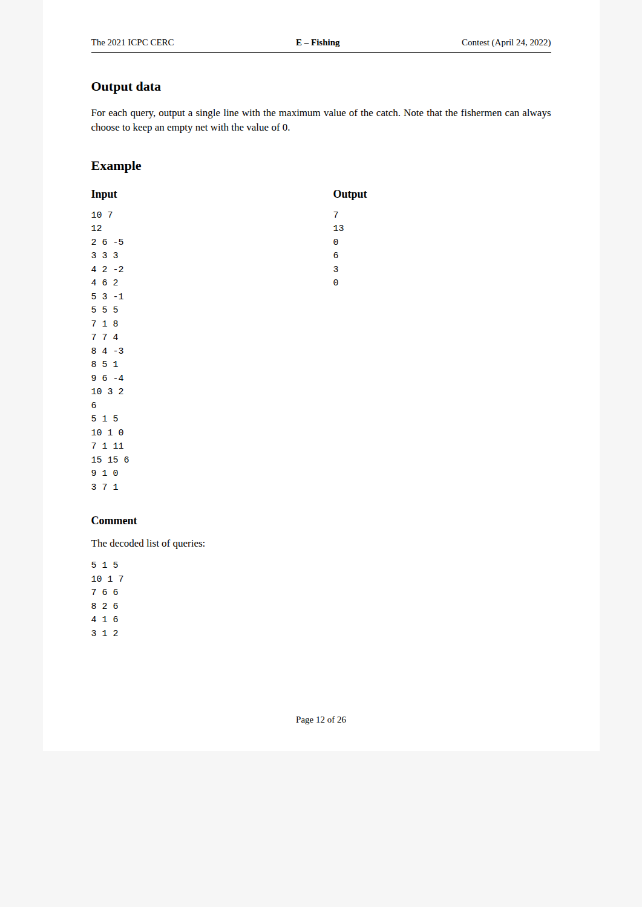The 2021 ICPC CERC E – Fishing Contest (April 24, 2022)
Output data
For each query, output a single line with the maximum value of the catch. Note that the fishermen can always choose to keep an empty net with the value of 0.
Example
Input
10 7
12
2 6 -5
3 3 3
4 2 -2
4 6 2
5 3 -1
5 5 5
7 1 8
7 7 4
8 4 -3
8 5 1
9 6 -4
10 3 2
6
5 1 5
10 1 0
7 1 11
15 15 6
9 1 0
3 7 1
Output
7
13
0
6
3
0
Comment
The decoded list of queries:
5 1 5
10 1 7
7 6 6
8 2 6
4 1 6
3 1 2
Page 12 of 26